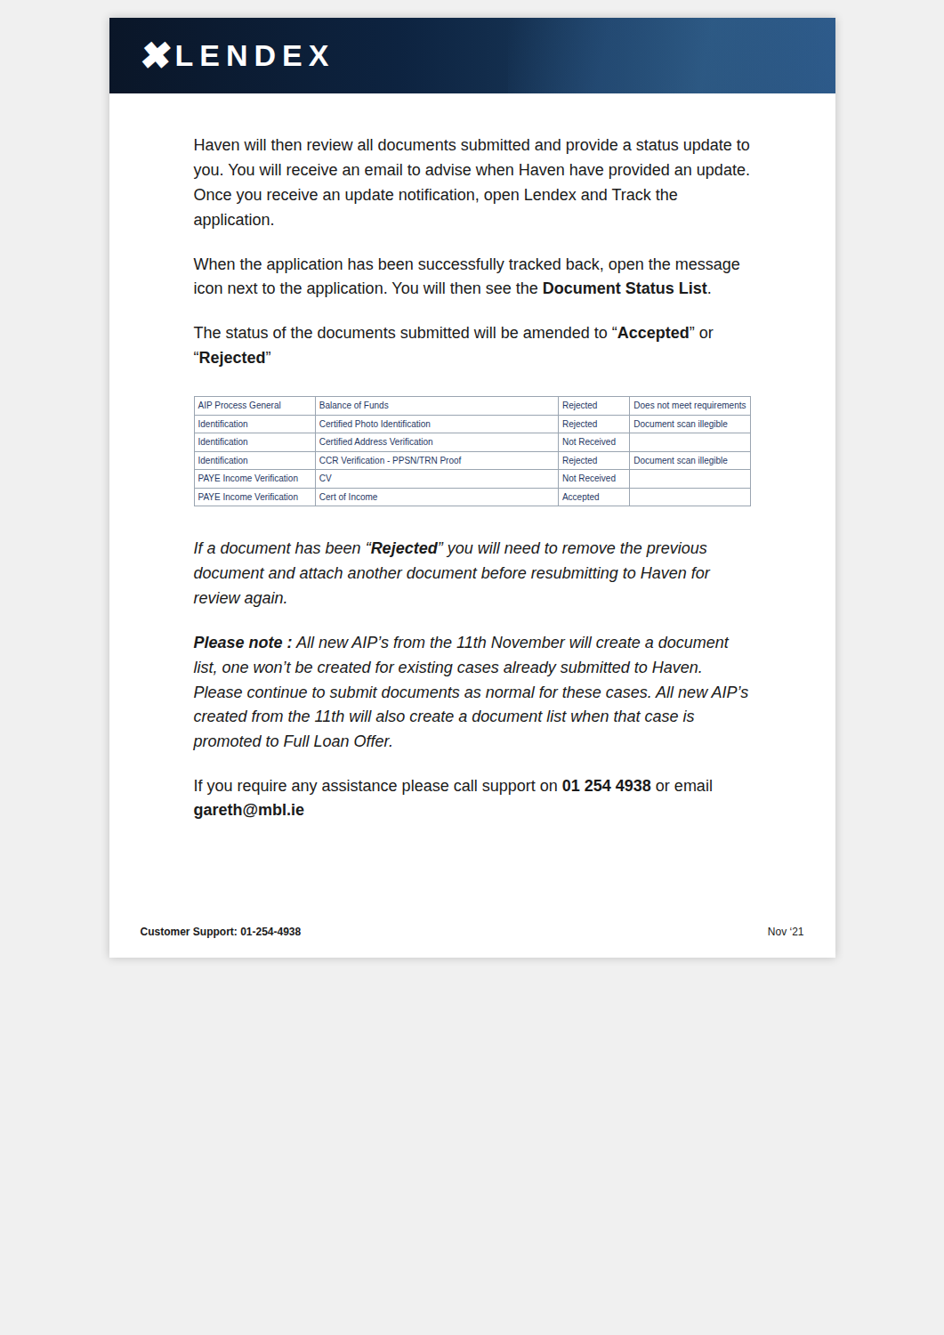✖ LENDEX
Haven will then review all documents submitted and provide a status update to you. You will receive an email to advise when Haven have provided an update. Once you receive an update notification, open Lendex and Track the application.
When the application has been successfully tracked back, open the message icon next to the application. You will then see the Document Status List.
The status of the documents submitted will be amended to “Accepted” or “Rejected”
| AIP Process General | Balance of Funds | Rejected | Does not meet requirements |
| Identification | Certified Photo Identification | Rejected | Document scan illegible |
| Identification | Certified Address Verification | Not Received | |
| Identification | CCR Verification - PPSN/TRN Proof | Rejected | Document scan illegible |
| PAYE Income Verification | CV | Not Received | |
| PAYE Income Verification | Cert of Income | Accepted | |
If a document has been “Rejected” you will need to remove the previous document and attach another document before resubmitting to Haven for review again.
Please note : All new AIP’s from the 11th November will create a document list, one won’t be created for existing cases already submitted to Haven. Please continue to submit documents as normal for these cases. All new AIP’s created from the 11th will also create a document list when that case is promoted to Full Loan Offer.
If you require any assistance please call support on 01 254 4938 or email gareth@mbl.ie
Customer Support: 01-254-4938
Nov ‘21